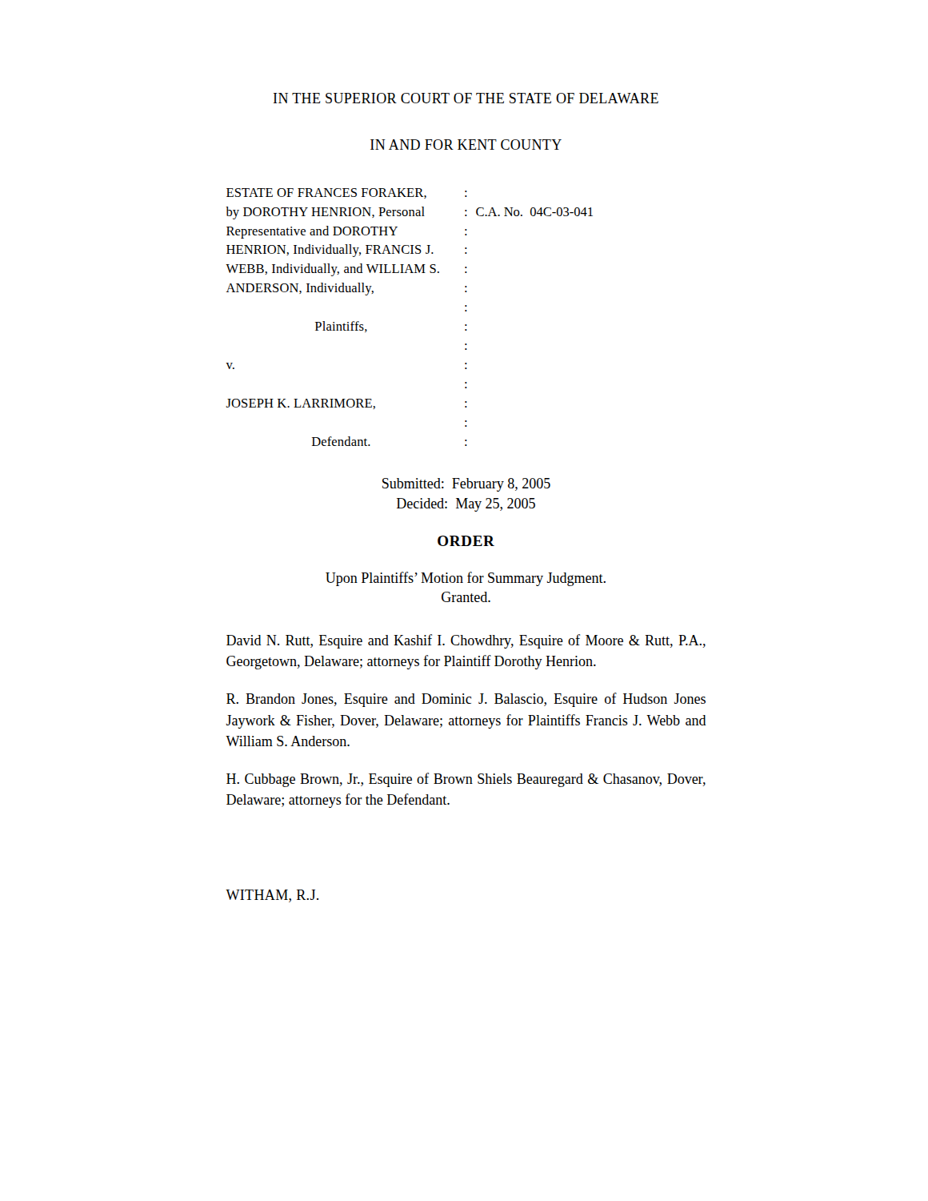IN THE SUPERIOR COURT OF THE STATE OF DELAWARE
IN AND FOR KENT COUNTY
| ESTATE OF FRANCES FORAKER, | : | |
| by DOROTHY HENRION, Personal | : | C.A. No. 04C-03-041 |
| Representative and DOROTHY | : | |
| HENRION, Individually, FRANCIS J. | : | |
| WEBB, Individually, and WILLIAM S. | : | |
| ANDERSON, Individually, | : | |
| | : | |
| Plaintiffs, | : | |
| | : | |
| v. | : | |
| | : | |
| JOSEPH K. LARRIMORE, | : | |
| | : | |
| Defendant. | : | |
Submitted: February 8, 2005
Decided: May 25, 2005
ORDER
Upon Plaintiffs’ Motion for Summary Judgment.
Granted.
David N. Rutt, Esquire and Kashif I. Chowdhry, Esquire of Moore & Rutt, P.A., Georgetown, Delaware; attorneys for Plaintiff Dorothy Henrion.
R. Brandon Jones, Esquire and Dominic J. Balascio, Esquire of Hudson Jones Jaywork & Fisher, Dover, Delaware; attorneys for Plaintiffs Francis J. Webb and William S. Anderson.
H. Cubbage Brown, Jr., Esquire of Brown Shiels Beauregard & Chasanov, Dover, Delaware; attorneys for the Defendant.
WITHAM, R.J.